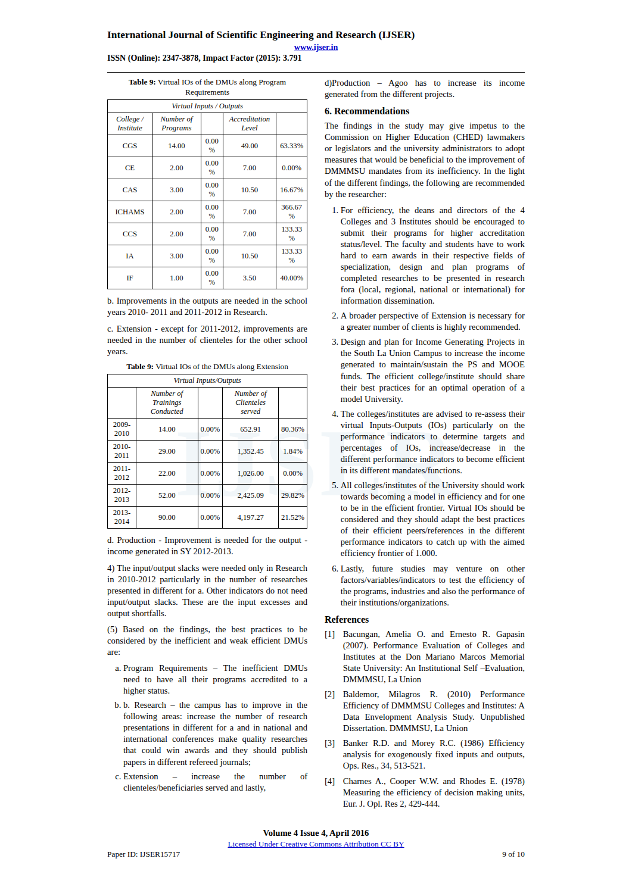IJSER
International Journal of Scientific Engineering and Research (IJSER)
www.ijser.in
ISSN (Online): 2347-3878, Impact Factor (2015): 3.791
Table 9: Virtual IOs of the DMUs along Program Requirements
| Virtual Inputs / Outputs |
| College / Institute | Number of Programs | | Accreditation Level | |
| CGS | 14.00 | 0.00 % | 49.00 | 63.33% |
| CE | 2.00 | 0.00 % | 7.00 | 0.00% |
| CAS | 3.00 | 0.00 % | 10.50 | 16.67% |
| ICHAMS | 2.00 | 0.00 % | 7.00 | 366.67 % |
| CCS | 2.00 | 0.00 % | 7.00 | 133.33 % |
| IA | 3.00 | 0.00 % | 10.50 | 133.33 % |
| IF | 1.00 | 0.00 % | 3.50 | 40.00% |
b. Improvements in the outputs are needed in the school years 2010- 2011 and 2011-2012 in Research.
c. Extension - except for 2011-2012, improvements are needed in the number of clienteles for the other school years.
Table 9: Virtual IOs of the DMUs along Extension
| Virtual Inputs/Outputs |
| | Number of Trainings Conducted | | Number of Clienteles served | |
| 2009-2010 | 14.00 | 0.00% | 652.91 | 80.36% |
| 2010-2011 | 29.00 | 0.00% | 1,352.45 | 1.84% |
| 2011-2012 | 22.00 | 0.00% | 1,026.00 | 0.00% |
| 2012-2013 | 52.00 | 0.00% | 2,425.09 | 29.82% |
| 2013-2014 | 90.00 | 0.00% | 4,197.27 | 21.52% |
d. Production - Improvement is needed for the output - income generated in SY 2012-2013.
4) The input/output slacks were needed only in Research in 2010-2012 particularly in the number of researches presented in different for a. Other indicators do not need input/output slacks. These are the input excesses and output shortfalls.
(5) Based on the findings, the best practices to be considered by the inefficient and weak efficient DMUs are:
Program Requirements – The inefficient DMUs need to have all their programs accredited to a higher status.
b. Research – the campus has to improve in the following areas: increase the number of research presentations in different for a and in national and international conferences make quality researches that could win awards and they should publish papers in different refereed journals;
Extension – increase the number of clienteles/beneficiaries served and lastly,
d)Production – Agoo has to increase its income generated from the different projects.
6. Recommendations
The findings in the study may give impetus to the Commission on Higher Education (CHED) lawmakers or legislators and the university administrators to adopt measures that would be beneficial to the improvement of DMMMSU mandates from its inefficiency. In the light of the different findings, the following are recommended by the researcher:
For efficiency, the deans and directors of the 4 Colleges and 3 Institutes should be encouraged to submit their programs for higher accreditation status/level. The faculty and students have to work hard to earn awards in their respective fields of specialization, design and plan programs of completed researches to be presented in research fora (local, regional, national or international) for information dissemination.
A broader perspective of Extension is necessary for a greater number of clients is highly recommended.
Design and plan for Income Generating Projects in the South La Union Campus to increase the income generated to maintain/sustain the PS and MOOE funds. The efficient college/institute should share their best practices for an optimal operation of a model University.
The colleges/institutes are advised to re-assess their virtual Inputs-Outputs (IOs) particularly on the performance indicators to determine targets and percentages of IOs, increase/decrease in the different performance indicators to become efficient in its different mandates/functions.
All colleges/institutes of the University should work towards becoming a model in efficiency and for one to be in the efficient frontier. Virtual IOs should be considered and they should adapt the best practices of their efficient peers/references in the different performance indicators to catch up with the aimed efficiency frontier of 1.000.
Lastly, future studies may venture on other factors/variables/indicators to test the efficiency of the programs, industries and also the performance of their institutions/organizations.
References
Bacungan, Amelia O. and Ernesto R. Gapasin (2007). Performance Evaluation of Colleges and Institutes at the Don Mariano Marcos Memorial State University: An Institutional Self –Evaluation, DMMMSU, La Union
Baldemor, Milagros R. (2010) Performance Efficiency of DMMMSU Colleges and Institutes: A Data Envelopment Analysis Study. Unpublished Dissertation. DMMMSU, La Union
Banker R.D. and Morey R.C. (1986) Efficiency analysis for exogenously fixed inputs and outputs, Ops. Res., 34, 513-521.
Charnes A., Cooper W.W. and Rhodes E. (1978) Measuring the efficiency of decision making units, Eur. J. Opl. Res 2, 429-444.
Volume 4 Issue 4, April 2016
Licensed Under Creative Commons Attribution CC BY
Paper ID: IJSER15717
9 of 10